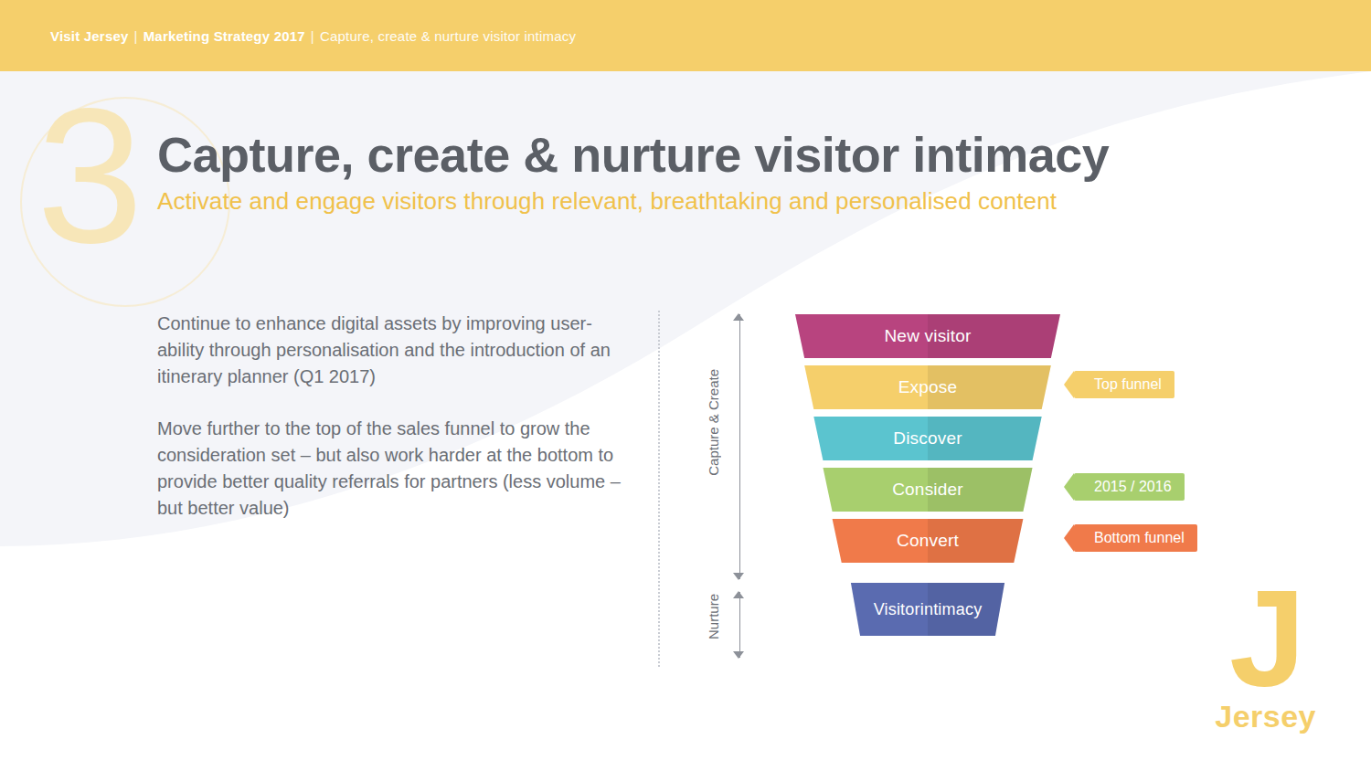Visit Jersey|Marketing Strategy 2017|Capture, create & nurture visitor intimacy
3
Capture, create & nurture visitor intimacy
Activate and engage visitors through relevant, breathtaking and personalised content
Continue to enhance digital assets by improving user-ability through personalisation and the introduction of an itinerary planner (Q1 2017)
Move further to the top of the sales funnel to grow the consideration set – but also work harder at the bottom to provide better quality referrals for partners (less volume – but better value)
Capture & Create
Nurture
New visitor
Expose
Discover
Consider
Convert
Visitor intimacy
Top funnel
2015 / 2016
Bottom funnel
J
Jersey